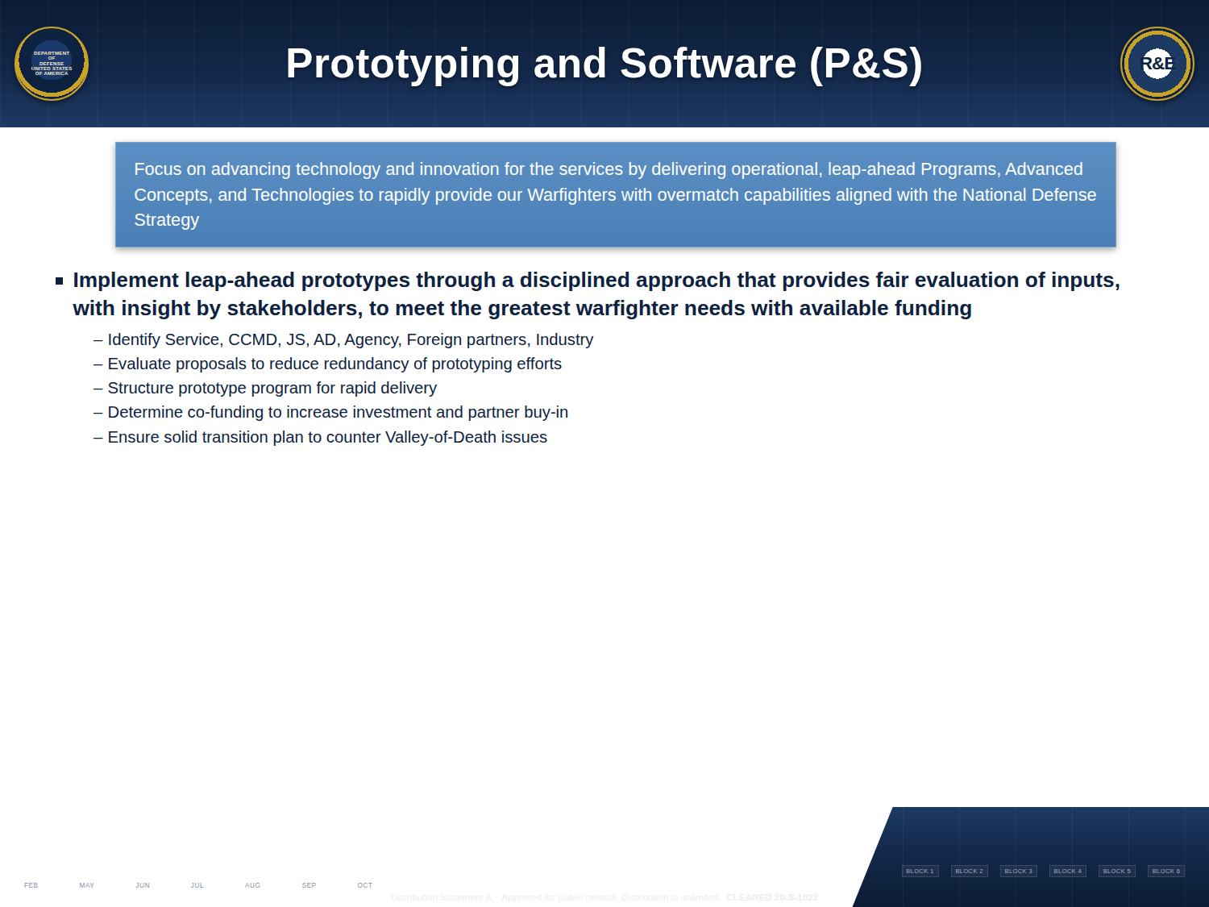Department
of
Defense
United States
of America
Prototyping and Software (P&S)
R&E
Focus on advancing technology and innovation for the services by delivering operational, leap-ahead Programs, Advanced Concepts, and Technologies to rapidly provide our Warfighters with overmatch capabilities aligned with the National Defense Strategy
Implement leap-ahead prototypes through a disciplined approach that provides fair evaluation of inputs, with insight by stakeholders, to meet the greatest warfighter needs with available funding
Identify Service, CCMD, JS, AD, Agency, Foreign partners, Industry
Evaluate proposals to reduce redundancy of prototyping efforts
Structure prototype program for rapid delivery
Determine co-funding to increase investment and partner buy-in
Ensure solid transition plan to counter Valley-of-Death issues
FEB MAY JUN JUL AUG SEP OCT
BLOCK 1 BLOCK 2 BLOCK 3 BLOCK 4 BLOCK 5 BLOCK 6
Distribution Statement A; Approved for public release, Distribution is unlimited. CLEARED 20-S-1022